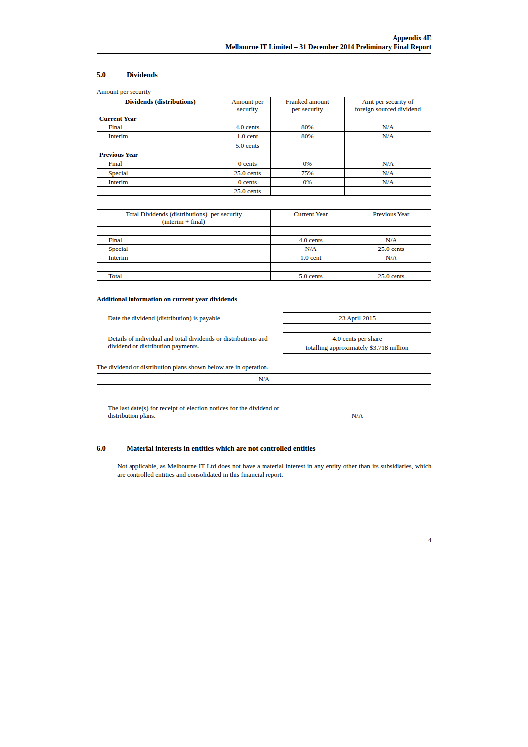Appendix 4E
Melbourne IT Limited – 31 December 2014 Preliminary Final Report
5.0 Dividends
Amount per security
| Dividends (distributions) | Amount per security | Franked amount per security | Amt per security of foreign sourced dividend |
| --- | --- | --- | --- |
| Current Year | | | |
| Final | 4.0 cents | 80% | N/A |
| Interim | 1.0 cent | 80% | N/A |
| | 5.0 cents | | |
| Previous Year | | | |
| Final | 0 cents | 0% | N/A |
| Special | 25.0 cents | 75% | N/A |
| Interim | 0 cents | 0% | N/A |
| | 25.0 cents | | |
| Total Dividends (distributions) per security (interim + final) | Current Year | Previous Year |
| --- | --- | --- |
| Final | 4.0 cents | N/A |
| Special | N/A | 25.0 cents |
| Interim | 1.0 cent | N/A |
| Total | 5.0 cents | 25.0 cents |
Additional information on current year dividends
Date the dividend (distribution) is payable
23 April 2015
Details of individual and total dividends or distributions and dividend or distribution payments.
4.0 cents per share
totalling approximately $3.718 million
The dividend or distribution plans shown below are in operation.
N/A
The last date(s) for receipt of election notices for the dividend or distribution plans.
N/A
6.0 Material interests in entities which are not controlled entities
Not applicable, as Melbourne IT Ltd does not have a material interest in any entity other than its subsidiaries, which are controlled entities and consolidated in this financial report.
4